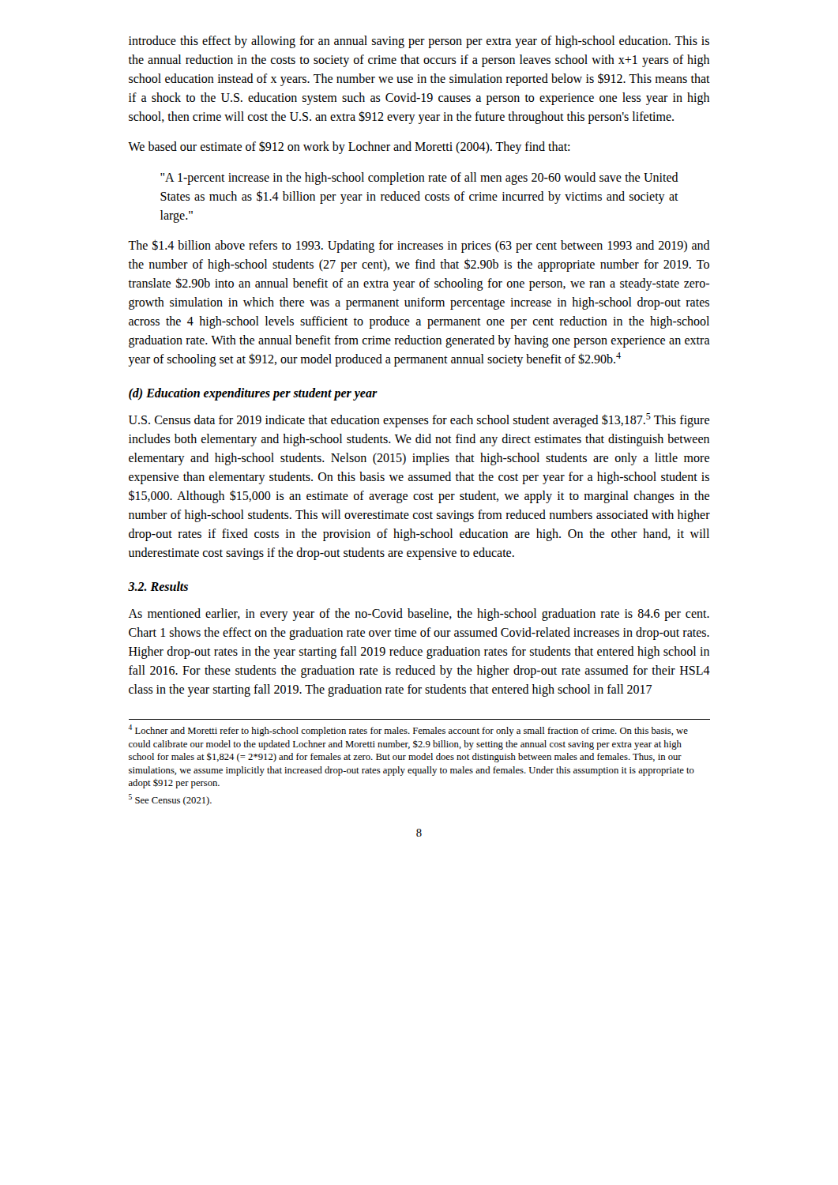introduce this effect by allowing for an annual saving per person per extra year of high-school education. This is the annual reduction in the costs to society of crime that occurs if a person leaves school with x+1 years of high school education instead of x years. The number we use in the simulation reported below is $912. This means that if a shock to the U.S. education system such as Covid-19 causes a person to experience one less year in high school, then crime will cost the U.S. an extra $912 every year in the future throughout this person's lifetime.
We based our estimate of $912 on work by Lochner and Moretti (2004). They find that:
"A 1-percent increase in the high-school completion rate of all men ages 20-60 would save the United States as much as $1.4 billion per year in reduced costs of crime incurred by victims and society at large."
The $1.4 billion above refers to 1993. Updating for increases in prices (63 per cent between 1993 and 2019) and the number of high-school students (27 per cent), we find that $2.90b is the appropriate number for 2019. To translate $2.90b into an annual benefit of an extra year of schooling for one person, we ran a steady-state zero-growth simulation in which there was a permanent uniform percentage increase in high-school drop-out rates across the 4 high-school levels sufficient to produce a permanent one per cent reduction in the high-school graduation rate. With the annual benefit from crime reduction generated by having one person experience an extra year of schooling set at $912, our model produced a permanent annual society benefit of $2.90b.4
(d) Education expenditures per student per year
U.S. Census data for 2019 indicate that education expenses for each school student averaged $13,187.5 This figure includes both elementary and high-school students. We did not find any direct estimates that distinguish between elementary and high-school students. Nelson (2015) implies that high-school students are only a little more expensive than elementary students. On this basis we assumed that the cost per year for a high-school student is $15,000. Although $15,000 is an estimate of average cost per student, we apply it to marginal changes in the number of high-school students. This will overestimate cost savings from reduced numbers associated with higher drop-out rates if fixed costs in the provision of high-school education are high. On the other hand, it will underestimate cost savings if the drop-out students are expensive to educate.
3.2. Results
As mentioned earlier, in every year of the no-Covid baseline, the high-school graduation rate is 84.6 per cent. Chart 1 shows the effect on the graduation rate over time of our assumed Covid-related increases in drop-out rates. Higher drop-out rates in the year starting fall 2019 reduce graduation rates for students that entered high school in fall 2016. For these students the graduation rate is reduced by the higher drop-out rate assumed for their HSL4 class in the year starting fall 2019. The graduation rate for students that entered high school in fall 2017
4 Lochner and Moretti refer to high-school completion rates for males. Females account for only a small fraction of crime. On this basis, we could calibrate our model to the updated Lochner and Moretti number, $2.9 billion, by setting the annual cost saving per extra year at high school for males at $1,824 (= 2*912) and for females at zero. But our model does not distinguish between males and females. Thus, in our simulations, we assume implicitly that increased drop-out rates apply equally to males and females. Under this assumption it is appropriate to adopt $912 per person.
5 See Census (2021).
8